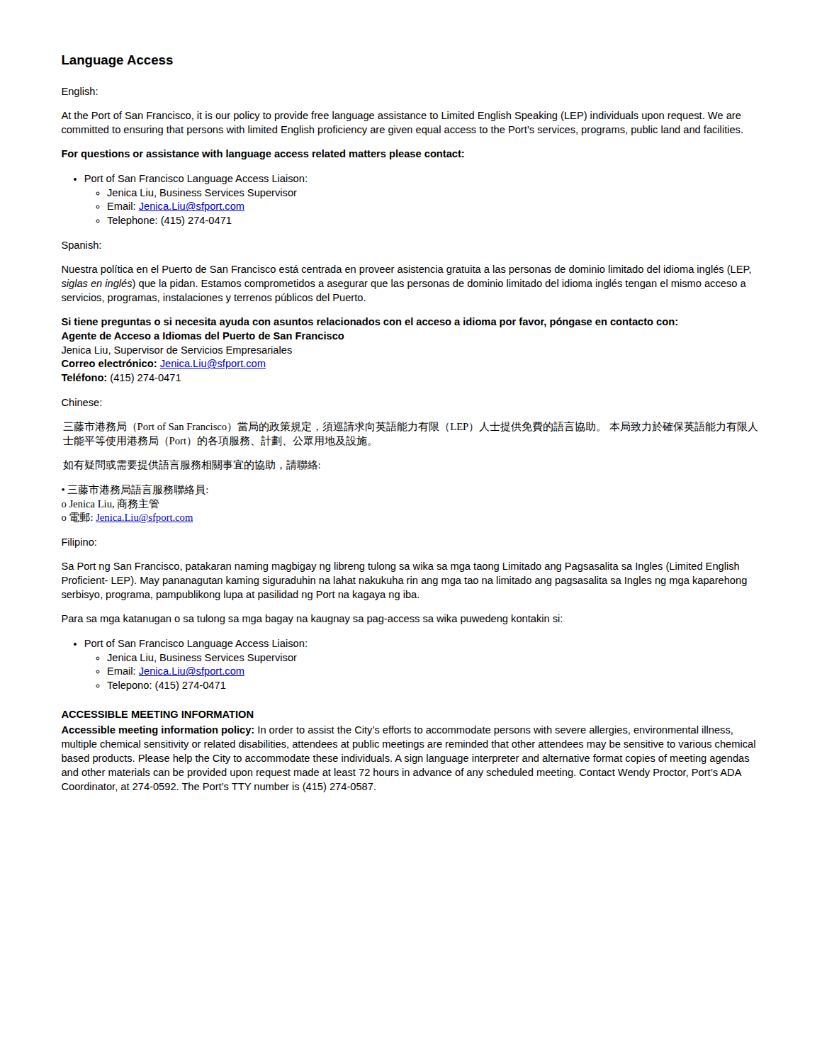Language Access
English:
At the Port of San Francisco, it is our policy to provide free language assistance to Limited English Speaking (LEP) individuals upon request. We are committed to ensuring that persons with limited English proficiency are given equal access to the Port’s services, programs, public land and facilities.
For questions or assistance with language access related matters please contact:
Port of San Francisco Language Access Liaison:
Jenica Liu, Business Services Supervisor
Email: Jenica.Liu@sfport.com
Telephone: (415) 274-0471
Spanish:
Nuestra política en el Puerto de San Francisco está centrada en proveer asistencia gratuita a las personas de dominio limitado del idioma inglés (LEP, siglas en inglés) que la pidan. Estamos comprometidos a asegurar que las personas de dominio limitado del idioma inglés tengan el mismo acceso a servicios, programas, instalaciones y terrenos públicos del Puerto.
Si tiene preguntas o si necesita ayuda con asuntos relacionados con el acceso a idioma por favor, póngase en contacto con:
Agente de Acceso a Idiomas del Puerto de San Francisco
Jenica Liu, Supervisor de Servicios Empresariales
Correo electrónico: Jenica.Liu@sfport.com
Teléfono: (415) 274-0471
Chinese:
三藤市港務局（Port of San Francisco）當局的政策規定，須巡請求向英語能力有限（LEP）人士提供免費的語言協助。 本局致力於確保英語能力有限人士能平等使用港務局（Port）的各項服務、計劃、公眾用地及設施。
如有疑問或需要提供語言服務相關事宜的協助，請聯絡:
• 三藤市港務局語言服務聯絡員:
o Jenica Liu, 商務主管
o 電郵: Jenica.Liu@sfport.com
Filipino:
Sa Port ng San Francisco, patakaran naming magbigay ng libreng tulong sa wika sa mga taong Limitado ang Pagsasalita sa Ingles (Limited English Proficient- LEP). May pananagutan kaming siguraduhin na lahat nakukuha rin ang mga tao na limitado ang pagsasalita sa Ingles ng mga kaparehong serbisyo, programa, pampublikong lupa at pasilidad ng Port na kagaya ng iba.
Para sa mga katanugan o sa tulong sa mga bagay na kaugnay sa pag-access sa wika puwedeng kontakin si:
Port of San Francisco Language Access Liaison:
Jenica Liu, Business Services Supervisor
Email: Jenica.Liu@sfport.com
Telepono: (415) 274-0471
ACCESSIBLE MEETING INFORMATION
Accessible meeting information policy: In order to assist the City’s efforts to accommodate persons with severe allergies, environmental illness, multiple chemical sensitivity or related disabilities, attendees at public meetings are reminded that other attendees may be sensitive to various chemical based products. Please help the City to accommodate these individuals. A sign language interpreter and alternative format copies of meeting agendas and other materials can be provided upon request made at least 72 hours in advance of any scheduled meeting. Contact Wendy Proctor, Port’s ADA Coordinator, at 274-0592. The Port’s TTY number is (415) 274-0587.